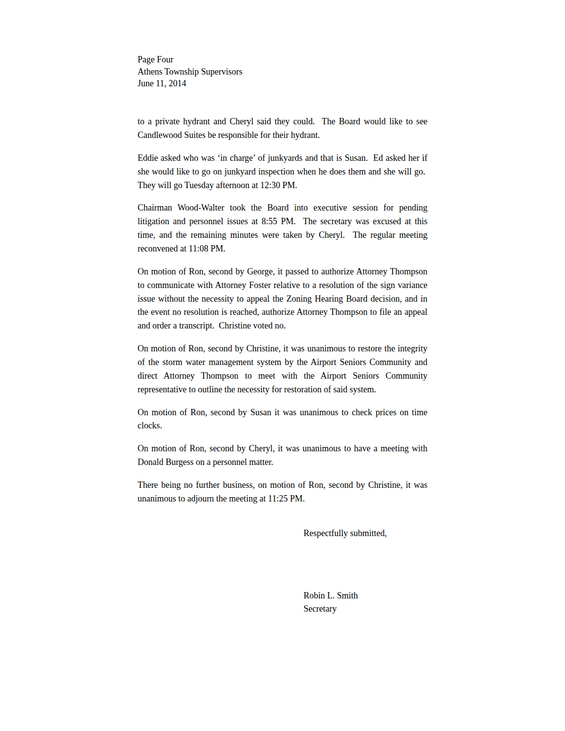Page Four
Athens Township Supervisors
June 11, 2014
to a private hydrant and Cheryl said they could. The Board would like to see Candlewood Suites be responsible for their hydrant.
Eddie asked who was ‘in charge’ of junkyards and that is Susan. Ed asked her if she would like to go on junkyard inspection when he does them and she will go. They will go Tuesday afternoon at 12:30 PM.
Chairman Wood-Walter took the Board into executive session for pending litigation and personnel issues at 8:55 PM. The secretary was excused at this time, and the remaining minutes were taken by Cheryl. The regular meeting reconvened at 11:08 PM.
On motion of Ron, second by George, it passed to authorize Attorney Thompson to communicate with Attorney Foster relative to a resolution of the sign variance issue without the necessity to appeal the Zoning Hearing Board decision, and in the event no resolution is reached, authorize Attorney Thompson to file an appeal and order a transcript. Christine voted no.
On motion of Ron, second by Christine, it was unanimous to restore the integrity of the storm water management system by the Airport Seniors Community and direct Attorney Thompson to meet with the Airport Seniors Community representative to outline the necessity for restoration of said system.
On motion of Ron, second by Susan it was unanimous to check prices on time clocks.
On motion of Ron, second by Cheryl, it was unanimous to have a meeting with Donald Burgess on a personnel matter.
There being no further business, on motion of Ron, second by Christine, it was unanimous to adjourn the meeting at 11:25 PM.
Respectfully submitted,
Robin L. Smith
Secretary